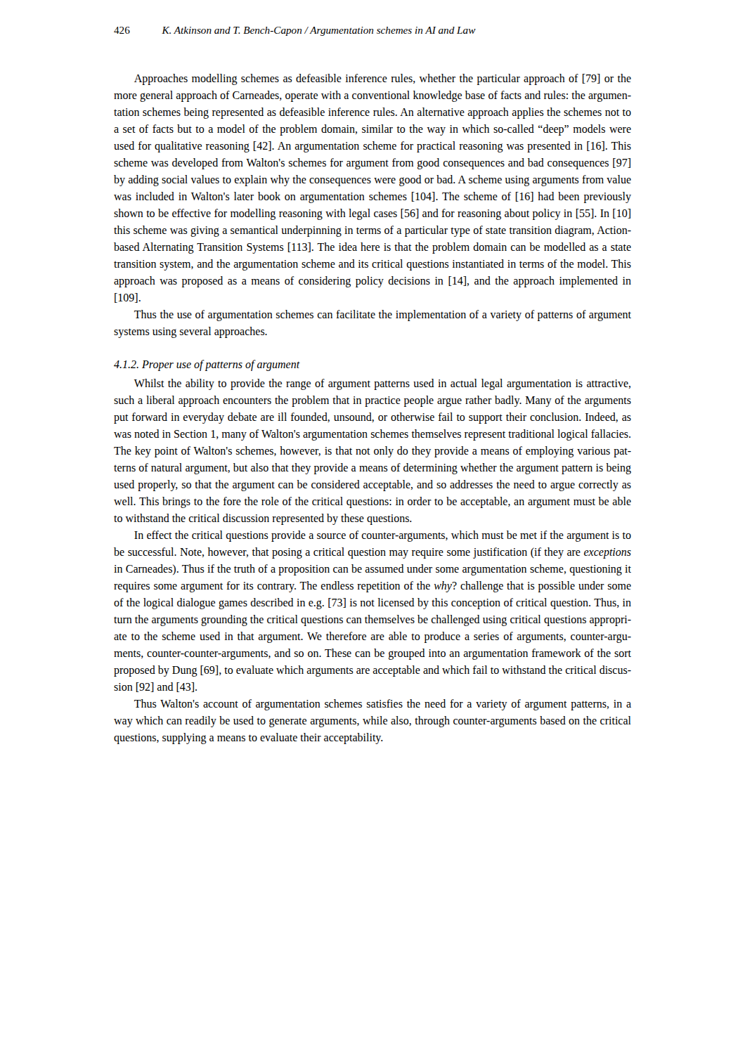426 K. Atkinson and T. Bench-Capon / Argumentation schemes in AI and Law
Approaches modelling schemes as defeasible inference rules, whether the particular approach of [79] or the more general approach of Carneades, operate with a conventional knowledge base of facts and rules: the argumentation schemes being represented as defeasible inference rules. An alternative approach applies the schemes not to a set of facts but to a model of the problem domain, similar to the way in which so-called “deep” models were used for qualitative reasoning [42]. An argumentation scheme for practical reasoning was presented in [16]. This scheme was developed from Walton's schemes for argument from good consequences and bad consequences [97] by adding social values to explain why the consequences were good or bad. A scheme using arguments from value was included in Walton's later book on argumentation schemes [104]. The scheme of [16] had been previously shown to be effective for modelling reasoning with legal cases [56] and for reasoning about policy in [55]. In [10] this scheme was giving a semantical underpinning in terms of a particular type of state transition diagram, Action-based Alternating Transition Systems [113]. The idea here is that the problem domain can be modelled as a state transition system, and the argumentation scheme and its critical questions instantiated in terms of the model. This approach was proposed as a means of considering policy decisions in [14], and the approach implemented in [109].
Thus the use of argumentation schemes can facilitate the implementation of a variety of patterns of argument systems using several approaches.
4.1.2. Proper use of patterns of argument
Whilst the ability to provide the range of argument patterns used in actual legal argumentation is attractive, such a liberal approach encounters the problem that in practice people argue rather badly. Many of the arguments put forward in everyday debate are ill founded, unsound, or otherwise fail to support their conclusion. Indeed, as was noted in Section 1, many of Walton's argumentation schemes themselves represent traditional logical fallacies. The key point of Walton's schemes, however, is that not only do they provide a means of employing various patterns of natural argument, but also that they provide a means of determining whether the argument pattern is being used properly, so that the argument can be considered acceptable, and so addresses the need to argue correctly as well. This brings to the fore the role of the critical questions: in order to be acceptable, an argument must be able to withstand the critical discussion represented by these questions.
In effect the critical questions provide a source of counter-arguments, which must be met if the argument is to be successful. Note, however, that posing a critical question may require some justification (if they are exceptions in Carneades). Thus if the truth of a proposition can be assumed under some argumentation scheme, questioning it requires some argument for its contrary. The endless repetition of the why? challenge that is possible under some of the logical dialogue games described in e.g. [73] is not licensed by this conception of critical question. Thus, in turn the arguments grounding the critical questions can themselves be challenged using critical questions appropriate to the scheme used in that argument. We therefore are able to produce a series of arguments, counter-arguments, counter-counter-arguments, and so on. These can be grouped into an argumentation framework of the sort proposed by Dung [69], to evaluate which arguments are acceptable and which fail to withstand the critical discussion [92] and [43].
Thus Walton's account of argumentation schemes satisfies the need for a variety of argument patterns, in a way which can readily be used to generate arguments, while also, through counter-arguments based on the critical questions, supplying a means to evaluate their acceptability.